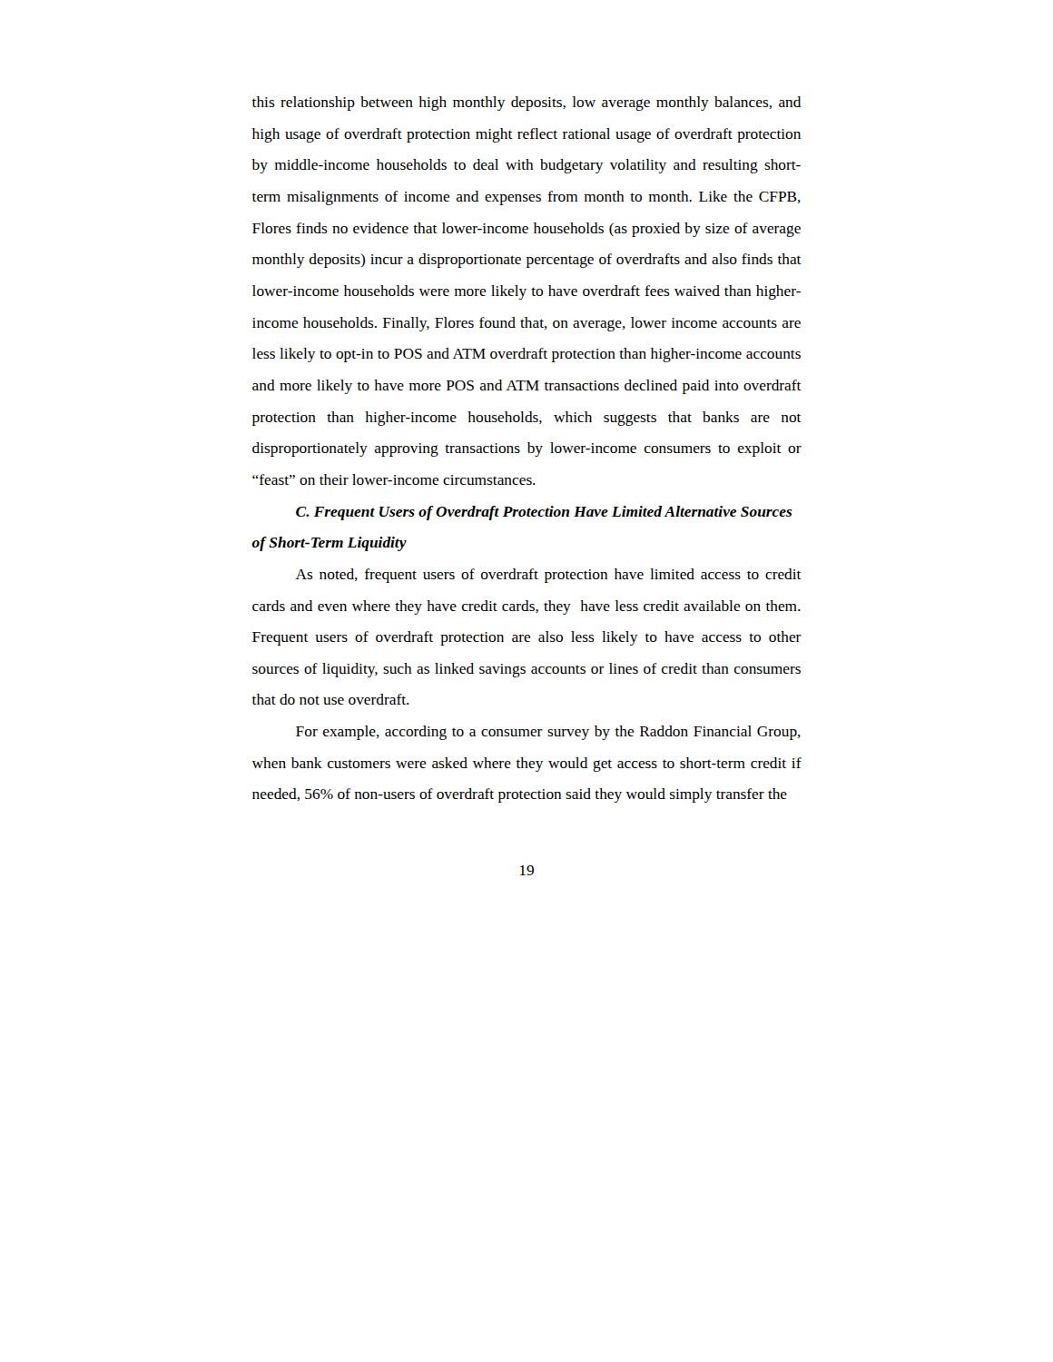this relationship between high monthly deposits, low average monthly balances, and high usage of overdraft protection might reflect rational usage of overdraft protection by middle-income households to deal with budgetary volatility and resulting short-term misalignments of income and expenses from month to month. Like the CFPB, Flores finds no evidence that lower-income households (as proxied by size of average monthly deposits) incur a disproportionate percentage of overdrafts and also finds that lower-income households were more likely to have overdraft fees waived than higher-income households. Finally, Flores found that, on average, lower income accounts are less likely to opt-in to POS and ATM overdraft protection than higher-income accounts and more likely to have more POS and ATM transactions declined paid into overdraft protection than higher-income households, which suggests that banks are not disproportionately approving transactions by lower-income consumers to exploit or “feast” on their lower-income circumstances.
C. Frequent Users of Overdraft Protection Have Limited Alternative Sources of Short-Term Liquidity
As noted, frequent users of overdraft protection have limited access to credit cards and even where they have credit cards, they have less credit available on them. Frequent users of overdraft protection are also less likely to have access to other sources of liquidity, such as linked savings accounts or lines of credit than consumers that do not use overdraft.
For example, according to a consumer survey by the Raddon Financial Group, when bank customers were asked where they would get access to short-term credit if needed, 56% of non-users of overdraft protection said they would simply transfer the
19